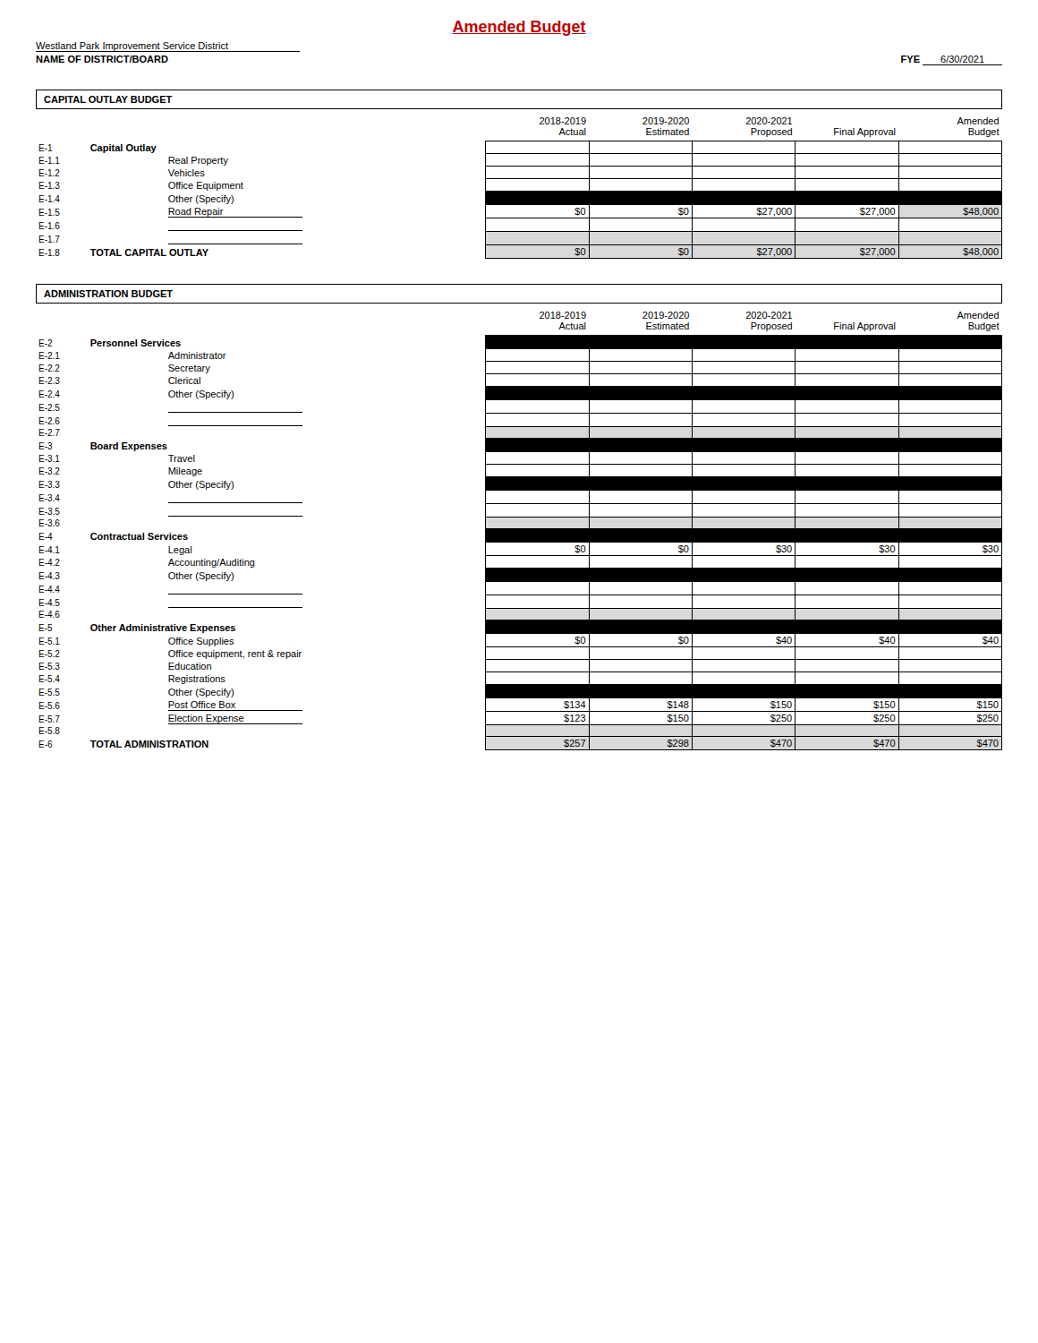Amended Budget
Westland Park Improvement Service District
NAME OF DISTRICT/BOARD
FYE 6/30/2021
CAPITAL OUTLAY BUDGET
| | | 2018-2019 Actual | 2019-2020 Estimated | 2020-2021 Proposed | Final Approval | Amended Budget |
| --- | --- | --- | --- | --- | --- | --- |
| E-1 | Capital Outlay | | | | | |
| E-1.1 | Real Property | | | | | |
| E-1.2 | Vehicles | | | | | |
| E-1.3 | Office Equipment | | | | | |
| E-1.4 | Other (Specify) | | | | | |
| E-1.5 | Road Repair | $0 | $0 | $27,000 | $27,000 | $48,000 |
| E-1.6 | | | | | | |
| E-1.7 | | | | | | |
| E-1.8 | TOTAL CAPITAL OUTLAY | $0 | $0 | $27,000 | $27,000 | $48,000 |
ADMINISTRATION BUDGET
| | | 2018-2019 Actual | 2019-2020 Estimated | 2020-2021 Proposed | Final Approval | Amended Budget |
| --- | --- | --- | --- | --- | --- | --- |
| E-2 | Personnel Services | | | | | |
| E-2.1 | Administrator | | | | | |
| E-2.2 | Secretary | | | | | |
| E-2.3 | Clerical | | | | | |
| E-2.4 | Other (Specify) | | | | | |
| E-2.5 | | | | | | |
| E-2.6 | | | | | | |
| E-2.7 | | | | | | |
| E-3 | Board Expenses | | | | | |
| E-3.1 | Travel | | | | | |
| E-3.2 | Mileage | | | | | |
| E-3.3 | Other (Specify) | | | | | |
| E-3.4 | | | | | | |
| E-3.5 | | | | | | |
| E-3.6 | | | | | | |
| E-4 | Contractual Services | | | | | |
| E-4.1 | Legal | $0 | $0 | $30 | $30 | $30 |
| E-4.2 | Accounting/Auditing | | | | | |
| E-4.3 | Other (Specify) | | | | | |
| E-4.4 | | | | | | |
| E-4.5 | | | | | | |
| E-4.6 | | | | | | |
| E-5 | Other Administrative Expenses | | | | | |
| E-5.1 | Office Supplies | $0 | $0 | $40 | $40 | $40 |
| E-5.2 | Office equipment, rent & repair | | | | | |
| E-5.3 | Education | | | | | |
| E-5.4 | Registrations | | | | | |
| E-5.5 | Other (Specify) | | | | | |
| E-5.6 | Post Office Box | $134 | $148 | $150 | $150 | $150 |
| E-5.7 | Election Expense | $123 | $150 | $250 | $250 | $250 |
| E-5.8 | | | | | | |
| E-6 | TOTAL ADMINISTRATION | $257 | $298 | $470 | $470 | $470 |